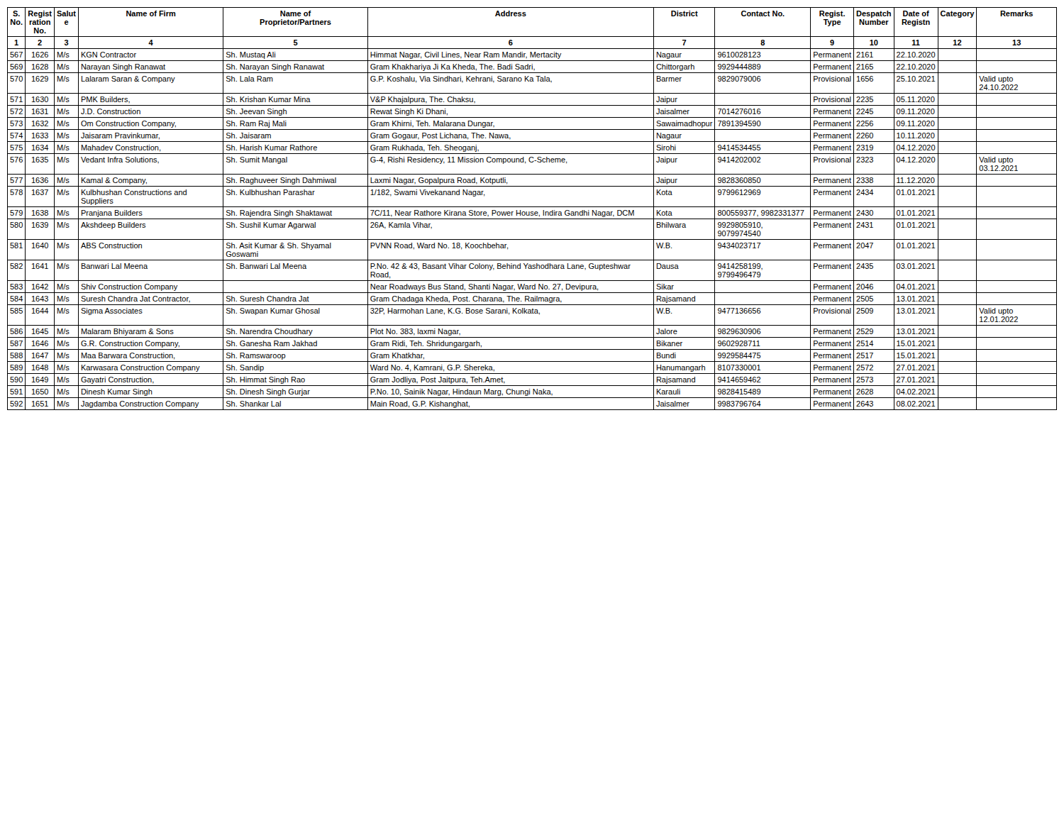| S. No. | Regist ration No. | Salut e | Name of Firm | Name of Proprietor/Partners | Address | District | Contact No. | Regist. Type | Despatch Number | Date of Registn | Category | Remarks |
| --- | --- | --- | --- | --- | --- | --- | --- | --- | --- | --- | --- | --- |
| 1 | 2 | 3 | 4 | 5 | 6 | 7 | 8 | 9 | 10 | 11 | 12 | 13 |
| 567 | 1626 | M/s | KGN Contractor | Sh. Mustaq Ali | Himmat Nagar, Civil Lines, Near Ram Mandir, Mertacity | Nagaur | 9610028123 | Permanent | 2161 | 22.10.2020 | | |
| 569 | 1628 | M/s | Narayan Singh Ranawat | Sh. Narayan Singh Ranawat | Gram Khakhariya Ji Ka Kheda, The. Badi Sadri, | Chittorgarh | 9929444889 | Permanent | 2165 | 22.10.2020 | | |
| 570 | 1629 | M/s | Lalaram Saran & Company | Sh. Lala Ram | G.P. Koshalu, Via Sindhari, Kehrani, Sarano Ka Tala, | Barmer | 9829079006 | Provisional | 1656 | 25.10.2021 | | Valid upto 24.10.2022 |
| 571 | 1630 | M/s | PMK Builders, | Sh. Krishan Kumar Mina | V&P Khajalpura, The. Chaksu, | Jaipur | | Provisional | 2235 | 05.11.2020 | | |
| 572 | 1631 | M/s | J.D. Construction | Sh. Jeevan Singh | Rewat Singh Ki Dhani, | Jaisalmer | 7014276016 | Permanent | 2245 | 09.11.2020 | | |
| 573 | 1632 | M/s | Om Construction Company, | Sh. Ram Raj Mali | Gram Khirni, Teh. Malarana Dungar, | Sawaimadhopur | 7891394590 | Permanent | 2256 | 09.11.2020 | | |
| 574 | 1633 | M/s | Jaisaram Pravinkumar, | Sh. Jaisaram | Gram Gogaur, Post Lichana, The. Nawa, | Nagaur | | Permanent | 2260 | 10.11.2020 | | |
| 575 | 1634 | M/s | Mahadev Construction, | Sh. Harish Kumar Rathore | Gram Rukhada, Teh. Sheoganj, | Sirohi | 9414534455 | Permanent | 2319 | 04.12.2020 | | |
| 576 | 1635 | M/s | Vedant Infra Solutions, | Sh. Sumit Mangal | G-4, Rishi Residency, 11 Mission Compound, C-Scheme, | Jaipur | 9414202002 | Provisional | 2323 | 04.12.2020 | | Valid upto 03.12.2021 |
| 577 | 1636 | M/s | Kamal & Company, | Sh. Raghuveer Singh Dahmiwal | Laxmi Nagar, Gopalpura Road, Kotputli, | Jaipur | 9828360850 | Permanent | 2338 | 11.12.2020 | | |
| 578 | 1637 | M/s | Kulbhushan Constructions and Suppliers | Sh. Kulbhushan Parashar | 1/182, Swami Vivekanand Nagar, | Kota | 9799612969 | Permanent | 2434 | 01.01.2021 | | |
| 579 | 1638 | M/s | Pranjana Builders | Sh. Rajendra Singh Shaktawat | 7C/11, Near Rathore Kirana Store, Power House, Indira Gandhi Nagar, DCM | Kota | 800559377, 9982331377 | Permanent | 2430 | 01.01.2021 | | |
| 580 | 1639 | M/s | Akshdeep Builders | Sh. Sushil Kumar Agarwal | 26A, Kamla Vihar, | Bhilwara | 9929805910, 9079974540 | Permanent | 2431 | 01.01.2021 | | |
| 581 | 1640 | M/s | ABS Construction | Sh. Asit Kumar & Sh. Shyamal Goswami | PVNN Road, Ward No. 18, Koochbehar, | W.B. | 9434023717 | Permanent | 2047 | 01.01.2021 | | |
| 582 | 1641 | M/s | Banwari Lal Meena | Sh. Banwari Lal Meena | P.No. 42 & 43, Basant Vihar Colony, Behind Yashodhara Lane, Gupteshwar Road, | Dausa | 9414258199, 9799496479 | Permanent | 2435 | 03.01.2021 | | |
| 583 | 1642 | M/s | Shiv Construction Company | | Near Roadways Bus Stand, Shanti Nagar, Ward No. 27, Devipura, | Sikar | | Permanent | 2046 | 04.01.2021 | | |
| 584 | 1643 | M/s | Suresh Chandra Jat Contractor, | Sh. Suresh Chandra Jat | Gram Chadaga Kheda, Post. Charana, The. Railmagra, | Rajsamand | | Permanent | 2505 | 13.01.2021 | | |
| 585 | 1644 | M/s | Sigma Associates | Sh. Swapan Kumar Ghosal | 32P, Harmohan Lane, K.G. Bose Sarani, Kolkata, | W.B. | 9477136656 | Provisional | 2509 | 13.01.2021 | | Valid upto 12.01.2022 |
| 586 | 1645 | M/s | Malaram Bhiyaram & Sons | Sh. Narendra Choudhary | Plot No. 383, laxmi Nagar, | Jalore | 9829630906 | Permanent | 2529 | 13.01.2021 | | |
| 587 | 1646 | M/s | G.R. Construction Company, | Sh. Ganesha Ram Jakhad | Gram Ridi, Teh. Shridungargarh, | Bikaner | 9602928711 | Permanent | 2514 | 15.01.2021 | | |
| 588 | 1647 | M/s | Maa Barwara Construction, | Sh. Ramswaroop | Gram Khatkhar, | Bundi | 9929584475 | Permanent | 2517 | 15.01.2021 | | |
| 589 | 1648 | M/s | Karwasara Construction Company | Sh. Sandip | Ward No. 4, Kamrani, G.P. Shereka, | Hanumangarh | 8107330001 | Permanent | 2572 | 27.01.2021 | | |
| 590 | 1649 | M/s | Gayatri Construction, | Sh. Himmat Singh Rao | Gram Jodliya, Post Jaitpura, Teh.Amet, | Rajsamand | 9414659462 | Permanent | 2573 | 27.01.2021 | | |
| 591 | 1650 | M/s | Dinesh Kumar Singh | Sh. Dinesh Singh Gurjar | P.No. 10, Sainik Nagar, Hindaun Marg, Chungi Naka, | Karauli | 9828415489 | Permanent | 2628 | 04.02.2021 | | |
| 592 | 1651 | M/s | Jagdamba Construction Company | Sh. Shankar Lal | Main Road, G.P. Kishanghat, | Jaisalmer | 9983796764 | Permanent | 2643 | 08.02.2021 | | |